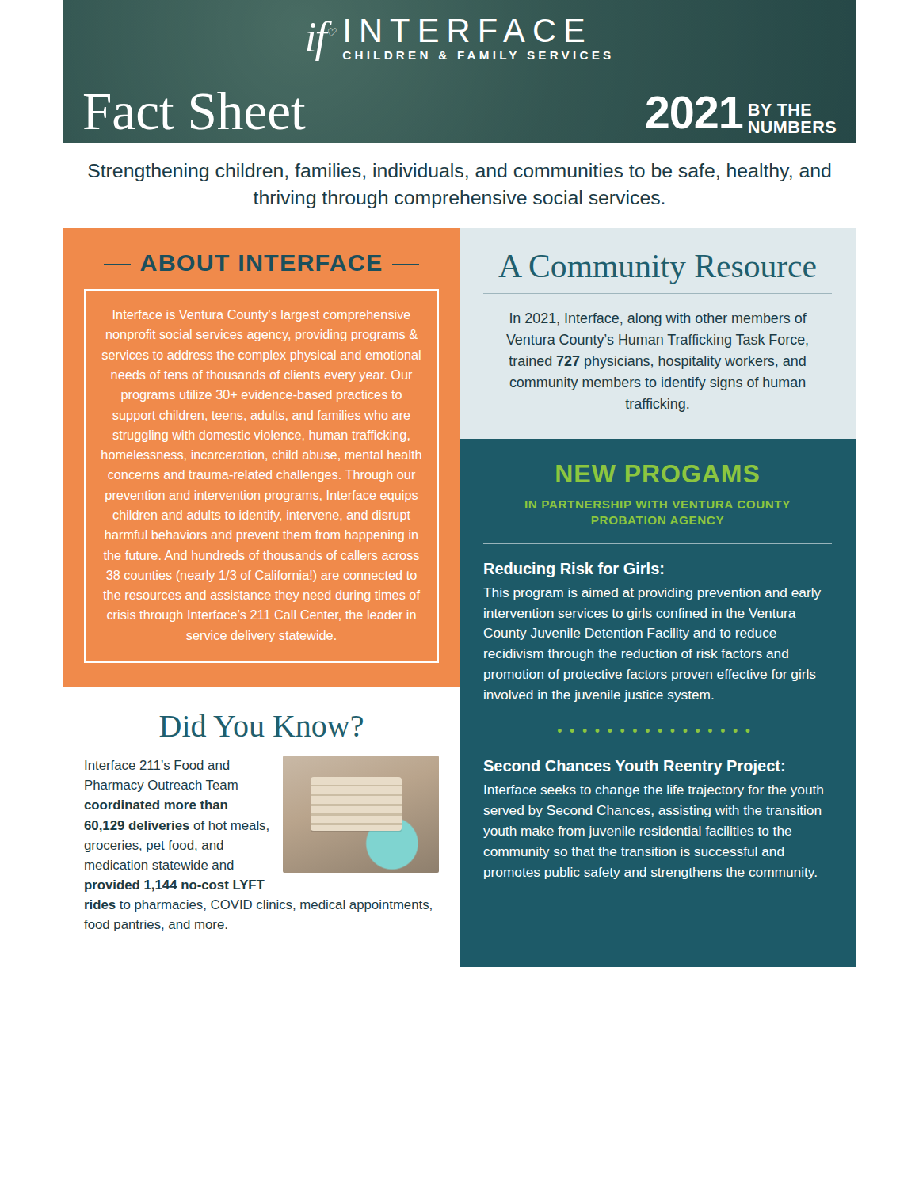if♡ INTERFACE CHILDREN & FAMILY SERVICES
Fact Sheet
2021 BY THE NUMBERS
Strengthening children, families, individuals, and communities to be safe, healthy, and thriving through comprehensive social services.
ABOUT INTERFACE
Interface is Ventura County’s largest comprehensive nonprofit social services agency, providing programs & services to address the complex physical and emotional needs of tens of thousands of clients every year. Our programs utilize 30+ evidence-based practices to support children, teens, adults, and families who are struggling with domestic violence, human trafficking, homelessness, incarceration, child abuse, mental health concerns and trauma-related challenges. Through our prevention and intervention programs, Interface equips children and adults to identify, intervene, and disrupt harmful behaviors and prevent them from happening in the future. And hundreds of thousands of callers across 38 counties (nearly 1/3 of California!) are connected to the resources and assistance they need during times of crisis through Interface’s 211 Call Center, the leader in service delivery statewide.
Did You Know?
Interface 211’s Food and Pharmacy Outreach Team coordinated more than 60,129 deliveries of hot meals, groceries, pet food, and medication statewide and provided 1,144 no-cost LYFT rides to pharmacies, COVID clinics, medical appointments, food pantries, and more.
A Community Resource
In 2021, Interface, along with other members of Ventura County’s Human Trafficking Task Force, trained 727 physicians, hospitality workers, and community members to identify signs of human trafficking.
NEW PROGAMS
IN PARTNERSHIP WITH VENTURA COUNTY
PROBATION AGENCY
Reducing Risk for Girls:
This program is aimed at providing prevention and early intervention services to girls confined in the Ventura County Juvenile Detention Facility and to reduce recidivism through the reduction of risk factors and promotion of protective factors proven effective for girls involved in the juvenile justice system.
••••••••••••••••
Second Chances Youth Reentry Project:
Interface seeks to change the life trajectory for the youth served by Second Chances, assisting with the transition youth make from juvenile residential facilities to the community so that the transition is successful and promotes public safety and strengthens the community.